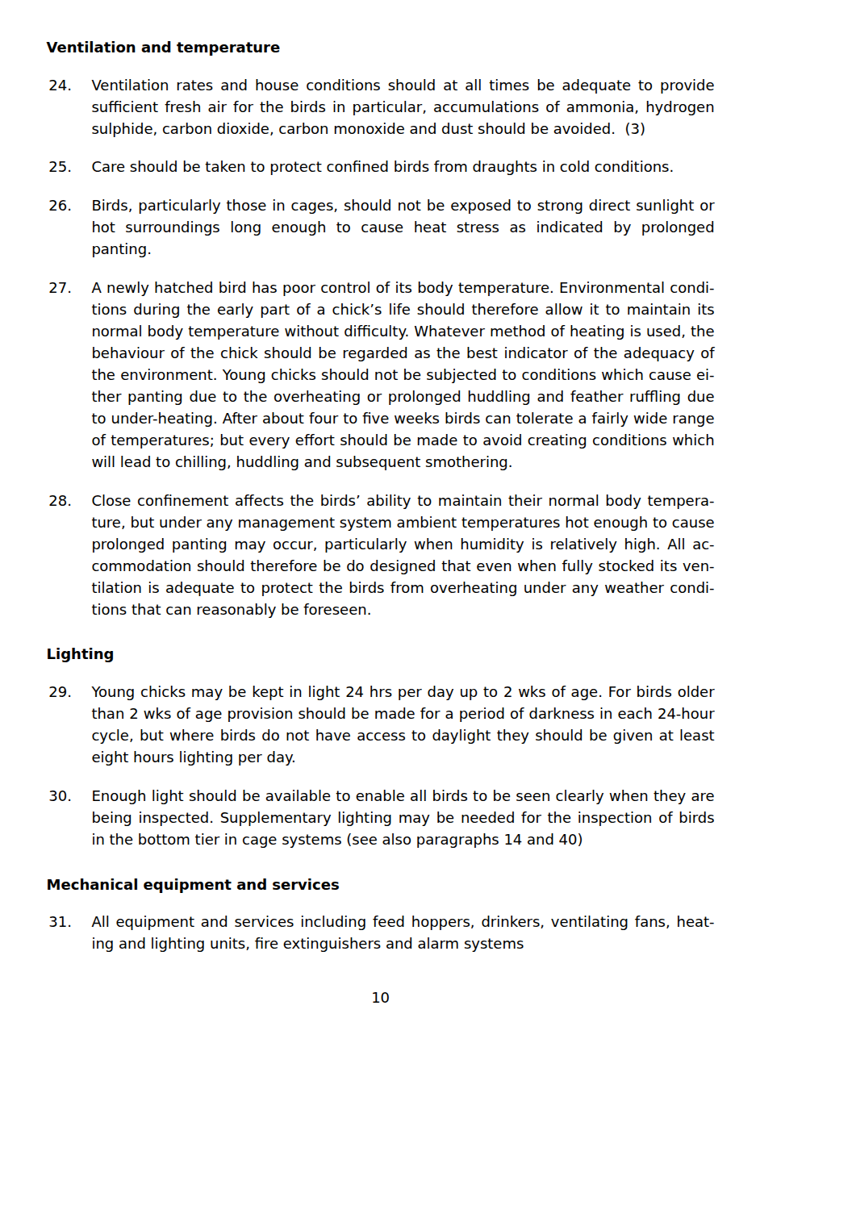Ventilation and temperature
24. Ventilation rates and house conditions should at all times be adequate to provide sufficient fresh air for the birds in particular, accumulations of ammonia, hydrogen sulphide, carbon dioxide, carbon monoxide and dust should be avoided. (3)
25. Care should be taken to protect confined birds from draughts in cold conditions.
26. Birds, particularly those in cages, should not be exposed to strong direct sunlight or hot surroundings long enough to cause heat stress as indicated by prolonged panting.
27. A newly hatched bird has poor control of its body temperature. Environmental conditions during the early part of a chick’s life should therefore allow it to maintain its normal body temperature without difficulty. Whatever method of heating is used, the behaviour of the chick should be regarded as the best indicator of the adequacy of the environment. Young chicks should not be subjected to conditions which cause either panting due to the overheating or prolonged huddling and feather ruffling due to under-heating. After about four to five weeks birds can tolerate a fairly wide range of temperatures; but every effort should be made to avoid creating conditions which will lead to chilling, huddling and subsequent smothering.
28. Close confinement affects the birds’ ability to maintain their normal body temperature, but under any management system ambient temperatures hot enough to cause prolonged panting may occur, particularly when humidity is relatively high. All accommodation should therefore be do designed that even when fully stocked its ventilation is adequate to protect the birds from overheating under any weather conditions that can reasonably be foreseen.
Lighting
29. Young chicks may be kept in light 24 hrs per day up to 2 wks of age. For birds older than 2 wks of age provision should be made for a period of darkness in each 24-hour cycle, but where birds do not have access to daylight they should be given at least eight hours lighting per day.
30. Enough light should be available to enable all birds to be seen clearly when they are being inspected. Supplementary lighting may be needed for the inspection of birds in the bottom tier in cage systems (see also paragraphs 14 and 40)
Mechanical equipment and services
31. All equipment and services including feed hoppers, drinkers, ventilating fans, heating and lighting units, fire extinguishers and alarm systems
10